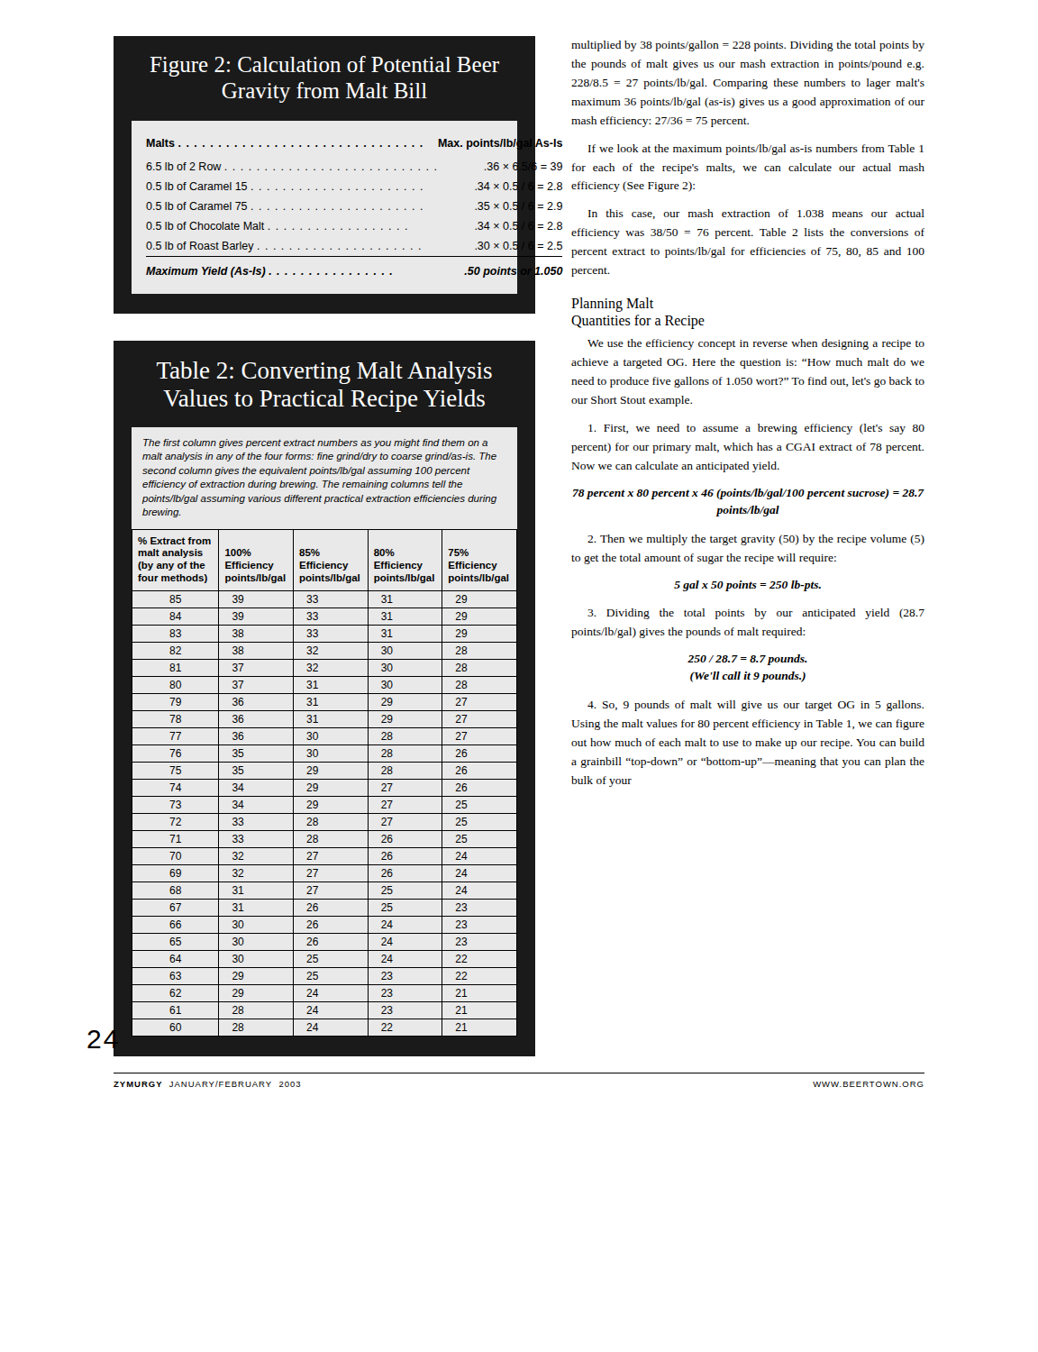Figure 2: Calculation of Potential Beer
Gravity from Malt Bill
| Malts . . . . . . . . . . . . . . . . . . . . . . . . . . . . . . . | Max. points/lb/gal As-Is |
| 6.5 lb of 2 Row . . . . . . . . . . . . . . . . . . . . . . . . . . . | .36 × 6.5/6 = 39 |
| 0.5 lb of Caramel 15 . . . . . . . . . . . . . . . . . . . . . . | .34 × 0.5 / 6 = 2.8 |
| 0.5 lb of Caramel 75 . . . . . . . . . . . . . . . . . . . . . . | .35 × 0.5 / 6 = 2.9 |
| 0.5 lb of Chocolate Malt . . . . . . . . . . . . . . . . . . | .34 × 0.5 / 6 = 2.8 |
| 0.5 lb of Roast Barley . . . . . . . . . . . . . . . . . . . . . | .30 × 0.5 / 6 = 2.5 |
| Maximum Yield (As-Is) . . . . . . . . . . . . . . . . | .50 points or 1.050 |
Table 2: Converting Malt Analysis
Values to Practical Recipe Yields
The first column gives percent extract numbers as you might find them on a malt analysis in any of the four forms: fine grind/dry to coarse grind/as-is. The second column gives the equivalent points/lb/gal assuming 100 percent efficiency of extraction during brewing. The remaining columns tell the points/lb/gal assuming various different practical extraction efficiencies during brewing.
| % Extract from malt analysis (by any of the four methods) | 100% Efficiency points/lb/gal | 85% Efficiency points/lb/gal | 80% Efficiency points/lb/gal | 75% Efficiency points/lb/gal |
| --- | --- | --- | --- | --- |
| 85 | 39 | 33 | 31 | 29 |
| 84 | 39 | 33 | 31 | 29 |
| 83 | 38 | 33 | 31 | 29 |
| 82 | 38 | 32 | 30 | 28 |
| 81 | 37 | 32 | 30 | 28 |
| 80 | 37 | 31 | 30 | 28 |
| 79 | 36 | 31 | 29 | 27 |
| 78 | 36 | 31 | 29 | 27 |
| 77 | 36 | 30 | 28 | 27 |
| 76 | 35 | 30 | 28 | 26 |
| 75 | 35 | 29 | 28 | 26 |
| 74 | 34 | 29 | 27 | 26 |
| 73 | 34 | 29 | 27 | 25 |
| 72 | 33 | 28 | 27 | 25 |
| 71 | 33 | 28 | 26 | 25 |
| 70 | 32 | 27 | 26 | 24 |
| 69 | 32 | 27 | 26 | 24 |
| 68 | 31 | 27 | 25 | 24 |
| 67 | 31 | 26 | 25 | 23 |
| 66 | 30 | 26 | 24 | 23 |
| 65 | 30 | 26 | 24 | 23 |
| 64 | 30 | 25 | 24 | 22 |
| 63 | 29 | 25 | 23 | 22 |
| 62 | 29 | 24 | 23 | 21 |
| 61 | 28 | 24 | 23 | 21 |
| 60 | 28 | 24 | 22 | 21 |
multiplied by 38 points/gallon = 228 points. Dividing the total points by the pounds of malt gives us our mash extraction in points/pound e.g. 228/8.5 = 27 points/lb/gal. Comparing these numbers to lager malt's maximum 36 points/lb/gal (as-is) gives us a good approximation of our mash efficiency: 27/36 = 75 percent.
If we look at the maximum points/lb/gal as-is numbers from Table 1 for each of the recipe's malts, we can calculate our actual mash efficiency (See Figure 2):
In this case, our mash extraction of 1.038 means our actual efficiency was 38/50 = 76 percent. Table 2 lists the conversions of percent extract to points/lb/gal for efficiencies of 75, 80, 85 and 100 percent.
Planning Malt
Quantities for a Recipe
We use the efficiency concept in reverse when designing a recipe to achieve a targeted OG. Here the question is: “How much malt do we need to produce five gallons of 1.050 wort?” To find out, let's go back to our Short Stout example.
1. First, we need to assume a brewing efficiency (let's say 80 percent) for our primary malt, which has a CGAI extract of 78 percent. Now we can calculate an anticipated yield.
78 percent x 80 percent x 46 (points/lb/gal/100 percent sucrose) = 28.7 points/lb/gal
2. Then we multiply the target gravity (50) by the recipe volume (5) to get the total amount of sugar the recipe will require:
5 gal x 50 points = 250 lb-pts.
3. Dividing the total points by our anticipated yield (28.7 points/lb/gal) gives the pounds of malt required:
250 / 28.7 = 8.7 pounds.
(We'll call it 9 pounds.)
4. So, 9 pounds of malt will give us our target OG in 5 gallons. Using the malt values for 80 percent efficiency in Table 1, we can figure out how much of each malt to use to make up our recipe. You can build a grainbill “top-down” or “bottom-up”—meaning that you can plan the bulk of your
24
ZYMURGY JANUARY/FEBRUARY 2003
WWW.BEERTOWN.ORG